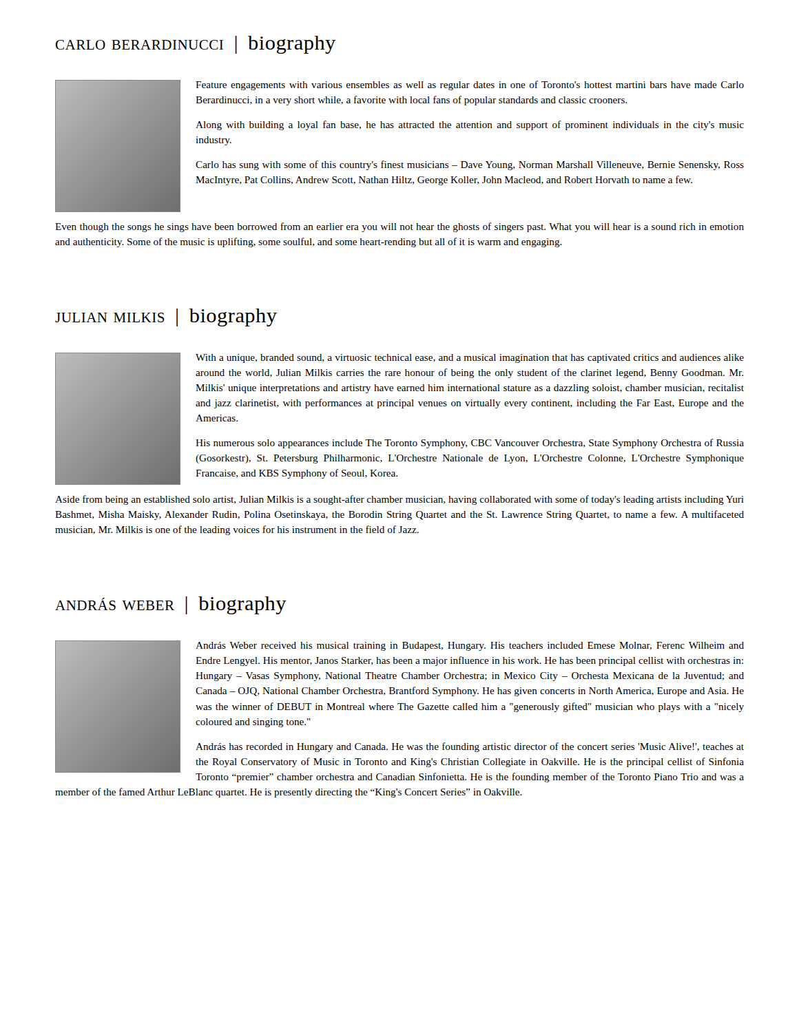Carlo Berardinucci | biography
Feature engagements with various ensembles as well as regular dates in one of Toronto's hottest martini bars have made Carlo Berardinucci, in a very short while, a favorite with local fans of popular standards and classic crooners.
Along with building a loyal fan base, he has attracted the attention and support of prominent individuals in the city's music industry.
Carlo has sung with some of this country's finest musicians – Dave Young, Norman Marshall Villeneuve, Bernie Senensky, Ross MacIntyre, Pat Collins, Andrew Scott, Nathan Hiltz, George Koller, John Macleod, and Robert Horvath to name a few.
Even though the songs he sings have been borrowed from an earlier era you will not hear the ghosts of singers past. What you will hear is a sound rich in emotion and authenticity. Some of the music is uplifting, some soulful, and some heart-rending but all of it is warm and engaging.
Julian Milkis | biography
With a unique, branded sound, a virtuosic technical ease, and a musical imagination that has captivated critics and audiences alike around the world, Julian Milkis carries the rare honour of being the only student of the clarinet legend, Benny Goodman. Mr. Milkis' unique interpretations and artistry have earned him international stature as a dazzling soloist, chamber musician, recitalist and jazz clarinetist, with performances at principal venues on virtually every continent, including the Far East, Europe and the Americas.
His numerous solo appearances include The Toronto Symphony, CBC Vancouver Orchestra, State Symphony Orchestra of Russia (Gosorkestr), St. Petersburg Philharmonic, L'Orchestre Nationale de Lyon, L'Orchestre Colonne, L'Orchestre Symphonique Francaise, and KBS Symphony of Seoul, Korea.
Aside from being an established solo artist, Julian Milkis is a sought-after chamber musician, having collaborated with some of today's leading artists including Yuri Bashmet, Misha Maisky, Alexander Rudin, Polina Osetinskaya, the Borodin String Quartet and the St. Lawrence String Quartet, to name a few. A multifaceted musician, Mr. Milkis is one of the leading voices for his instrument in the field of Jazz.
András Weber | biography
András Weber received his musical training in Budapest, Hungary. His teachers included Emese Molnar, Ferenc Wilheim and Endre Lengyel. His mentor, Janos Starker, has been a major influence in his work. He has been principal cellist with orchestras in: Hungary – Vasas Symphony, National Theatre Chamber Orchestra; in Mexico City – Orchesta Mexicana de la Juventud; and Canada – OJQ, National Chamber Orchestra, Brantford Symphony. He has given concerts in North America, Europe and Asia. He was the winner of DEBUT in Montreal where The Gazette called him a "generously gifted" musician who plays with a "nicely coloured and singing tone."
András has recorded in Hungary and Canada. He was the founding artistic director of the concert series 'Music Alive!', teaches at the Royal Conservatory of Music in Toronto and King's Christian Collegiate in Oakville. He is the principal cellist of Sinfonia Toronto “premier” chamber orchestra and Canadian Sinfonietta. He is the founding member of the Toronto Piano Trio and was a member of the famed Arthur LeBlanc quartet. He is presently directing the “King's Concert Series” in Oakville.